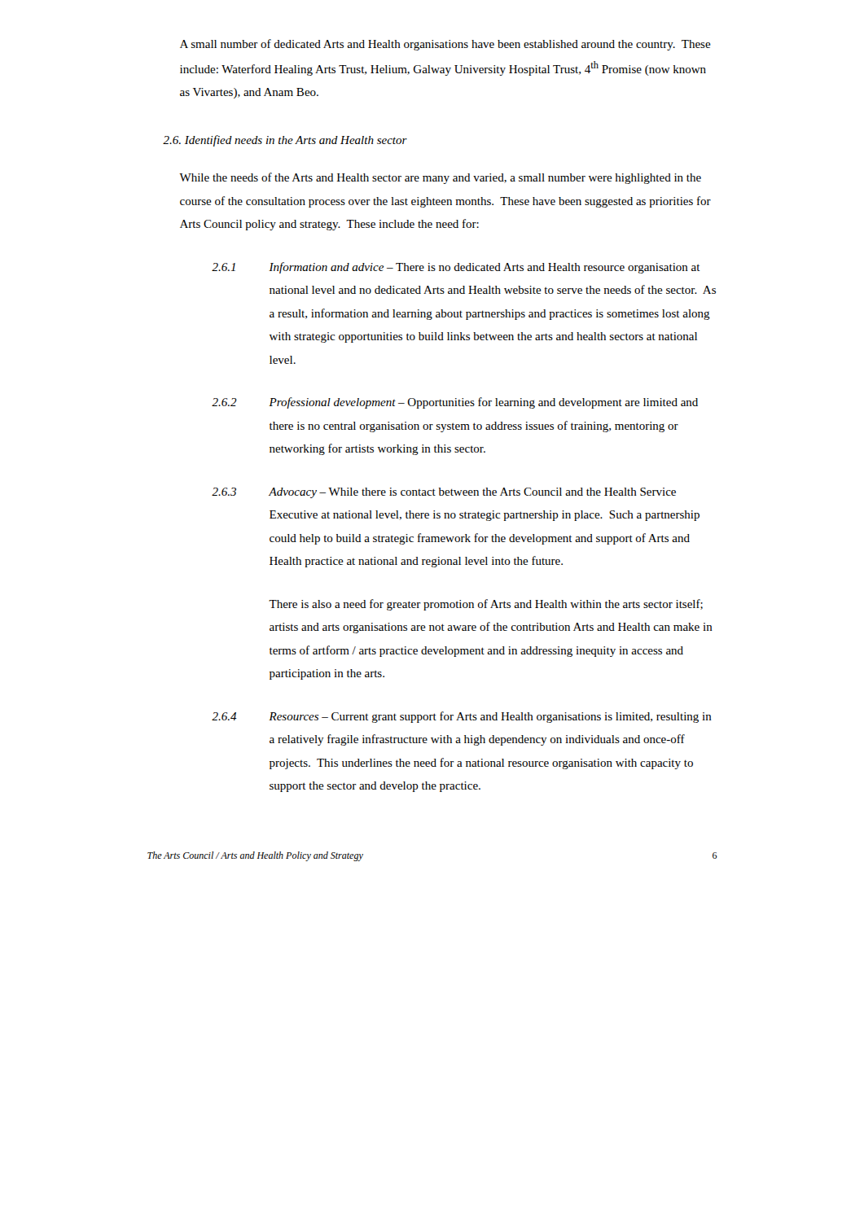A small number of dedicated Arts and Health organisations have been established around the country. These include: Waterford Healing Arts Trust, Helium, Galway University Hospital Trust, 4th Promise (now known as Vivartes), and Anam Beo.
2.6. Identified needs in the Arts and Health sector
While the needs of the Arts and Health sector are many and varied, a small number were highlighted in the course of the consultation process over the last eighteen months. These have been suggested as priorities for Arts Council policy and strategy. These include the need for:
2.6.1
Information and advice – There is no dedicated Arts and Health resource organisation at national level and no dedicated Arts and Health website to serve the needs of the sector. As a result, information and learning about partnerships and practices is sometimes lost along with strategic opportunities to build links between the arts and health sectors at national level.
2.6.2
Professional development – Opportunities for learning and development are limited and there is no central organisation or system to address issues of training, mentoring or networking for artists working in this sector.
2.6.3
Advocacy – While there is contact between the Arts Council and the Health Service Executive at national level, there is no strategic partnership in place. Such a partnership could help to build a strategic framework for the development and support of Arts and Health practice at national and regional level into the future.
There is also a need for greater promotion of Arts and Health within the arts sector itself; artists and arts organisations are not aware of the contribution Arts and Health can make in terms of artform / arts practice development and in addressing inequity in access and participation in the arts.
2.6.4
Resources – Current grant support for Arts and Health organisations is limited, resulting in a relatively fragile infrastructure with a high dependency on individuals and once-off projects. This underlines the need for a national resource organisation with capacity to support the sector and develop the practice.
The Arts Council / Arts and Health Policy and Strategy 6